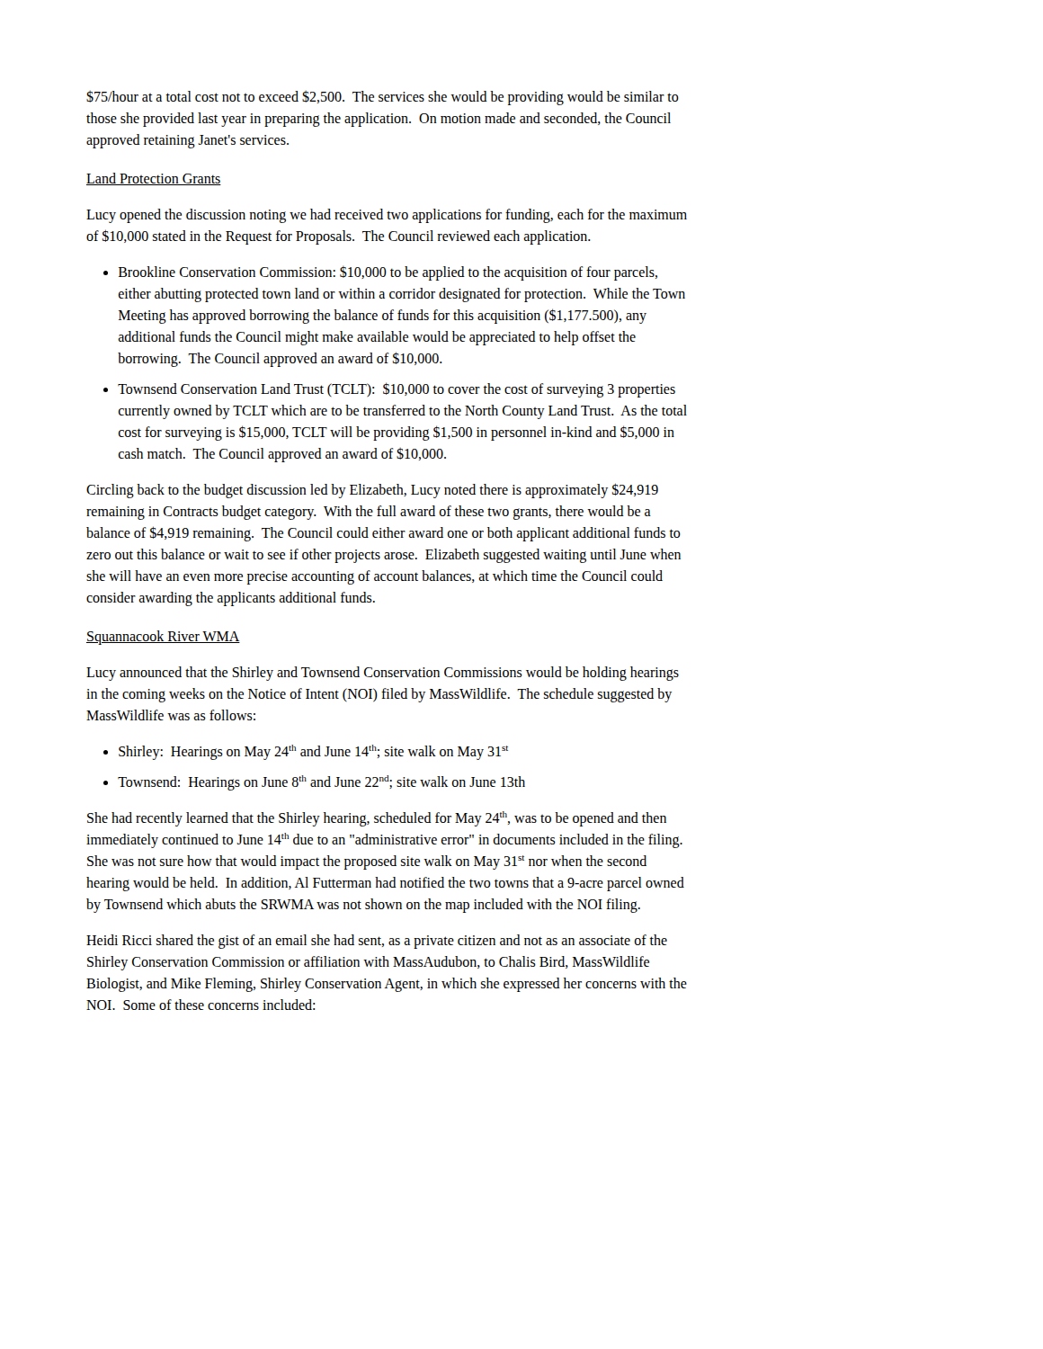$75/hour at a total cost not to exceed $2,500. The services she would be providing would be similar to those she provided last year in preparing the application. On motion made and seconded, the Council approved retaining Janet's services.
Land Protection Grants
Lucy opened the discussion noting we had received two applications for funding, each for the maximum of $10,000 stated in the Request for Proposals. The Council reviewed each application.
Brookline Conservation Commission: $10,000 to be applied to the acquisition of four parcels, either abutting protected town land or within a corridor designated for protection. While the Town Meeting has approved borrowing the balance of funds for this acquisition ($1,177.500), any additional funds the Council might make available would be appreciated to help offset the borrowing. The Council approved an award of $10,000.
Townsend Conservation Land Trust (TCLT): $10,000 to cover the cost of surveying 3 properties currently owned by TCLT which are to be transferred to the North County Land Trust. As the total cost for surveying is $15,000, TCLT will be providing $1,500 in personnel in-kind and $5,000 in cash match. The Council approved an award of $10,000.
Circling back to the budget discussion led by Elizabeth, Lucy noted there is approximately $24,919 remaining in Contracts budget category. With the full award of these two grants, there would be a balance of $4,919 remaining. The Council could either award one or both applicant additional funds to zero out this balance or wait to see if other projects arose. Elizabeth suggested waiting until June when she will have an even more precise accounting of account balances, at which time the Council could consider awarding the applicants additional funds.
Squannacook River WMA
Lucy announced that the Shirley and Townsend Conservation Commissions would be holding hearings in the coming weeks on the Notice of Intent (NOI) filed by MassWildlife. The schedule suggested by MassWildlife was as follows:
Shirley: Hearings on May 24th and June 14th; site walk on May 31st
Townsend: Hearings on June 8th and June 22nd; site walk on June 13th
She had recently learned that the Shirley hearing, scheduled for May 24th, was to be opened and then immediately continued to June 14th due to an "administrative error" in documents included in the filing. She was not sure how that would impact the proposed site walk on May 31st nor when the second hearing would be held. In addition, Al Futterman had notified the two towns that a 9-acre parcel owned by Townsend which abuts the SRWMA was not shown on the map included with the NOI filing.
Heidi Ricci shared the gist of an email she had sent, as a private citizen and not as an associate of the Shirley Conservation Commission or affiliation with MassAudubon, to Chalis Bird, MassWildlife Biologist, and Mike Fleming, Shirley Conservation Agent, in which she expressed her concerns with the NOI. Some of these concerns included: